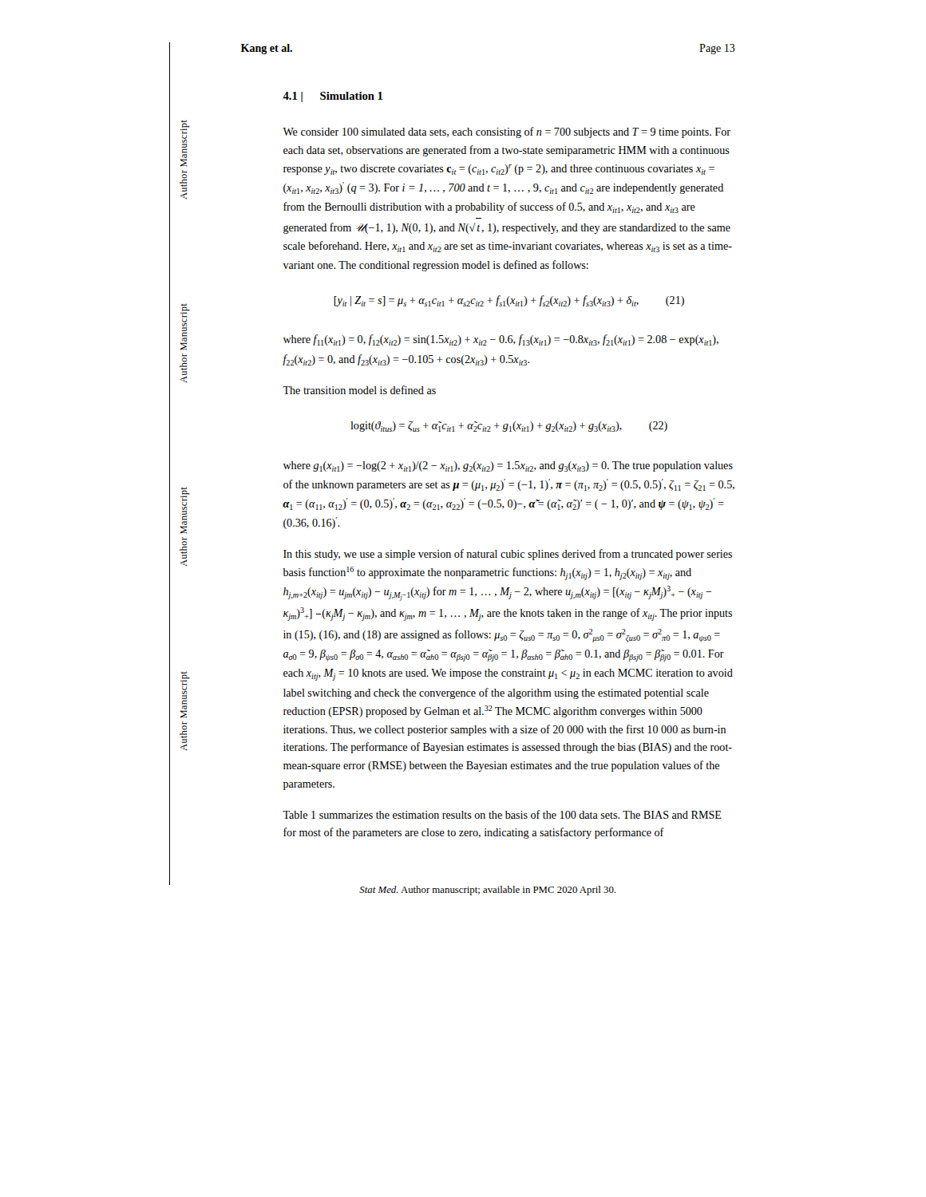Author Manuscript Author Manuscript Author Manuscript Author Manuscript
Kang et al.
Page 13
4.1 | Simulation 1
We consider 100 simulated data sets, each consisting of n = 700 subjects and T = 9 time points. For each data set, observations are generated from a two-state semiparametric HMM with a continuous response yit, two discrete covariates cit = (cit1, cit2)r (p = 2), and three continuous covariates xit = (xit1, xit2, xit3)′ (q = 3). For i = 1, … , 700 and t = 1, … , 9, cit1 and cit2 are independently generated from the Bernoulli distribution with a probability of success of 0.5, and xit1, xit2, and xit3 are generated from 𝒰(−1, 1), N(0, 1), and N(√t, 1), respectively, and they are standardized to the same scale beforehand. Here, xit1 and xit2 are set as time-invariant covariates, whereas xit3 is set as a time-variant one. The conditional regression model is defined as follows:
[yit | Zit = s] = μs + αs1cit1 + αs2cit2 + fs1(xit1) + fs2(xit2) + fs3(xit3) + δit,(21)
where f11(xit1) = 0, f12(xit2) = sin(1.5xit2) + xit2 − 0.6, f13(xit1) = −0.8xit3, f21(xit1) = 2.08 − exp(xit1), f22(xit2) = 0, and f23(xit3) = −0.105 + cos(2xit3) + 0.5xit3.
The transition model is defined as
logit(ϑitus) = ζus + α̃1cit1 + α̃2cit2 + g1(xit1) + g2(xit2) + g3(xit3),(22)
where g1(xit1) = −log(2 + xit1)/(2 − xit1), g2(xit2) = 1.5xit2, and g3(xit3) = 0. The true population values of the unknown parameters are set as μ = (μ1, μ2)′ = (−1, 1)′, π = (π1, π2)′ = (0.5, 0.5)′, ζ11 = ζ21 = 0.5, α1 = (α11, α12)′ = (0, 0.5)′, α2 = (α21, α22)′ = (−0.5, 0)−, α̃ = (α̃1, α̃2)′ = ( − 1, 0)′, and ψ = (ψ1, ψ2)′ = (0.36, 0.16)′.
In this study, we use a simple version of natural cubic splines derived from a truncated power series basis function16 to approximate the nonparametric functions: hj1(xitj) = 1, hj2(xitj) = xitj, and hj,m+2(xitj) = ujm(xitj) − uj,Mj−1(xitj) for m = 1, … , Mj − 2, where uj,m(xitj) = [(xitj − κjMj)3+ − (xitj − κjm)3+] (κjMj − κjm), and κjm, m = 1, … , Mj, are the knots taken in the range of xitj. The prior inputs in (15), (16), and (18) are assigned as follows: μs0 = ζus0 = πs0 = 0, σ2μs0 = σ2ζus0 = σ2π0 = 1, aψs0 = aσ0 = 9, βψs0 = βσ0 = 4, ααsh0 = α̃αh0 = αβsj0 = α̃βj0 = 1, βαsh0 = β̃αh0 = 0.1, and ββsj0 = β̃βj0 = 0.01. For each xitj, Mj = 10 knots are used. We impose the constraint μ1 < μ2 in each MCMC iteration to avoid label switching and check the convergence of the algorithm using the estimated potential scale reduction (EPSR) proposed by Gelman et al.32 The MCMC algorithm converges within 5000 iterations. Thus, we collect posterior samples with a size of 20 000 with the first 10 000 as burn-in iterations. The performance of Bayesian estimates is assessed through the bias (BIAS) and the root-mean-square error (RMSE) between the Bayesian estimates and the true population values of the parameters.
Table 1 summarizes the estimation results on the basis of the 100 data sets. The BIAS and RMSE for most of the parameters are close to zero, indicating a satisfactory performance of
Stat Med. Author manuscript; available in PMC 2020 April 30.